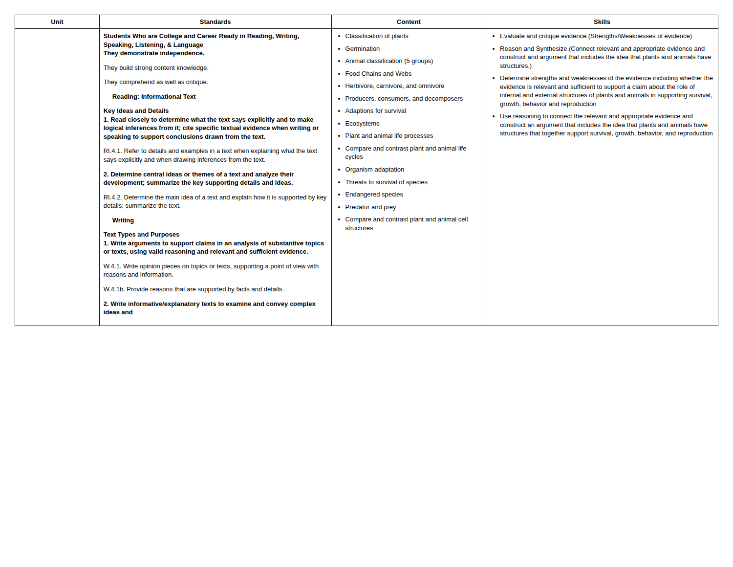| Unit | Standards | Content | Skills |
| --- | --- | --- | --- |
| | Students Who are College and Career Ready in Reading, Writing, Speaking, Listening, & Language They demonstrate independence. They build strong content knowledge. They comprehend as well as critique. Reading: Informational Text Key Ideas and Details 1. Read closely to determine what the text says explicitly and to make logical inferences from it; cite specific textual evidence when writing or speaking to support conclusions drawn from the text. RI.4.1. Refer to details and examples in a text when explaining what the text says explicitly and when drawing inferences from the text. 2. Determine central ideas or themes of a text and analyze their development; summarize the key supporting details and ideas. RI.4.2. Determine the main idea of a text and explain how it is supported by key details; summarize the text. Writing Text Types and Purposes 1. Write arguments to support claims in an analysis of substantive topics or texts, using valid reasoning and relevant and sufficient evidence. W.4.1. Write opinion pieces on topics or texts, supporting a point of view with reasons and information. W.4.1b. Provide reasons that are supported by facts and details. 2. Write informative/explanatory texts to examine and convey complex ideas and | Classification of plants Germination Animal classification (5 groups) Food Chains and Webs Herbivore, carnivore, and omnivore Producers, consumers, and decomposers Adaptions for survival Ecosystems Plant and animal life processes Compare and contrast plant and animal life cycles Organism adaptation Threats to survival of species Endangered species Predator and prey Compare and contrast plant and animal cell structures | Evaluate and critique evidence (Strengths/Weaknesses of evidence) Reason and Synthesize (Connect relevant and appropriate evidence and construct and argument that includes the idea that plants and animals have structures.) Determine strengths and weaknesses of the evidence including whether the evidence is relevant and sufficient to support a claim about the role of internal and external structures of plants and animals in supporting survival, growth, behavior and reproduction Use reasoning to connect the relevant and appropriate evidence and construct an argument that includes the idea that plants and animals have structures that together support survival, growth, behavior, and reproduction |